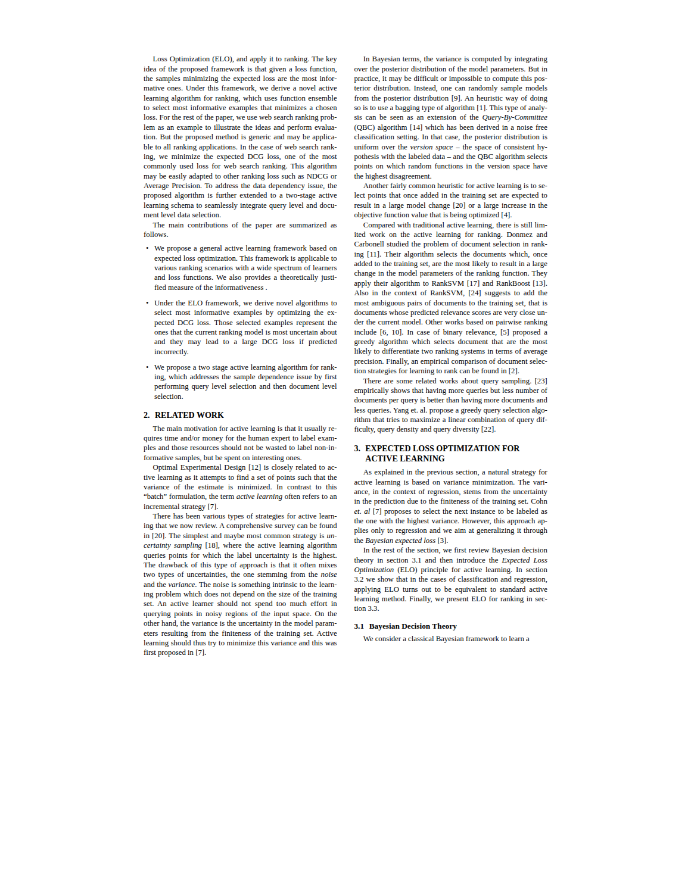Loss Optimization (ELO), and apply it to ranking. The key idea of the proposed framework is that given a loss function, the samples minimizing the expected loss are the most informative ones. Under this framework, we derive a novel active learning algorithm for ranking, which uses function ensemble to select most informative examples that minimizes a chosen loss. For the rest of the paper, we use web search ranking problem as an example to illustrate the ideas and perform evaluation. But the proposed method is generic and may be applicable to all ranking applications. In the case of web search ranking, we minimize the expected DCG loss, one of the most commonly used loss for web search ranking. This algorithm may be easily adapted to other ranking loss such as NDCG or Average Precision. To address the data dependency issue, the proposed algorithm is further extended to a two-stage active learning schema to seamlessly integrate query level and document level data selection.
The main contributions of the paper are summarized as follows.
We propose a general active learning framework based on expected loss optimization. This framework is applicable to various ranking scenarios with a wide spectrum of learners and loss functions. We also provides a theoretically justified measure of the informativeness .
Under the ELO framework, we derive novel algorithms to select most informative examples by optimizing the expected DCG loss. Those selected examples represent the ones that the current ranking model is most uncertain about and they may lead to a large DCG loss if predicted incorrectly.
We propose a two stage active learning algorithm for ranking, which addresses the sample dependence issue by first performing query level selection and then document level selection.
2. RELATED WORK
The main motivation for active learning is that it usually requires time and/or money for the human expert to label examples and those resources should not be wasted to label non-informative samples, but be spent on interesting ones.
Optimal Experimental Design [12] is closely related to active learning as it attempts to find a set of points such that the variance of the estimate is minimized. In contrast to this “batch” formulation, the term active learning often refers to an incremental strategy [7].
There has been various types of strategies for active learning that we now review. A comprehensive survey can be found in [20]. The simplest and maybe most common strategy is uncertainty sampling [18], where the active learning algorithm queries points for which the label uncertainty is the highest. The drawback of this type of approach is that it often mixes two types of uncertainties, the one stemming from the noise and the variance. The noise is something intrinsic to the learning problem which does not depend on the size of the training set. An active learner should not spend too much effort in querying points in noisy regions of the input space. On the other hand, the variance is the uncertainty in the model parameters resulting from the finiteness of the training set. Active learning should thus try to minimize this variance and this was first proposed in [7].
In Bayesian terms, the variance is computed by integrating over the posterior distribution of the model parameters. But in practice, it may be difficult or impossible to compute this posterior distribution. Instead, one can randomly sample models from the posterior distribution [9]. An heuristic way of doing so is to use a bagging type of algorithm [1]. This type of analysis can be seen as an extension of the Query-By-Committee (QBC) algorithm [14] which has been derived in a noise free classification setting. In that case, the posterior distribution is uniform over the version space – the space of consistent hypothesis with the labeled data – and the QBC algorithm selects points on which random functions in the version space have the highest disagreement.
Another fairly common heuristic for active learning is to select points that once added in the training set are expected to result in a large model change [20] or a large increase in the objective function value that is being optimized [4].
Compared with traditional active learning, there is still limited work on the active learning for ranking. Donmez and Carbonell studied the problem of document selection in ranking [11]. Their algorithm selects the documents which, once added to the training set, are the most likely to result in a large change in the model parameters of the ranking function. They apply their algorithm to RankSVM [17] and RankBoost [13]. Also in the context of RankSVM, [24] suggests to add the most ambiguous pairs of documents to the training set, that is documents whose predicted relevance scores are very close under the current model. Other works based on pairwise ranking include [6, 10]. In case of binary relevance, [5] proposed a greedy algorithm which selects document that are the most likely to differentiate two ranking systems in terms of average precision. Finally, an empirical comparison of document selection strategies for learning to rank can be found in [2].
There are some related works about query sampling. [23] empirically shows that having more queries but less number of documents per query is better than having more documents and less queries. Yang et. al. propose a greedy query selection algorithm that tries to maximize a linear combination of query difficulty, query density and query diversity [22].
3. EXPECTED LOSS OPTIMIZATION FOR
ACTIVE LEARNING
As explained in the previous section, a natural strategy for active learning is based on variance minimization. The variance, in the context of regression, stems from the uncertainty in the prediction due to the finiteness of the training set. Cohn et. al [7] proposes to select the next instance to be labeled as the one with the highest variance. However, this approach applies only to regression and we aim at generalizing it through the Bayesian expected loss [3].
In the rest of the section, we first review Bayesian decision theory in section 3.1 and then introduce the Expected Loss Optimization (ELO) principle for active learning. In section 3.2 we show that in the cases of classification and regression, applying ELO turns out to be equivalent to standard active learning method. Finally, we present ELO for ranking in section 3.3.
3.1 Bayesian Decision Theory
We consider a classical Bayesian framework to learn a